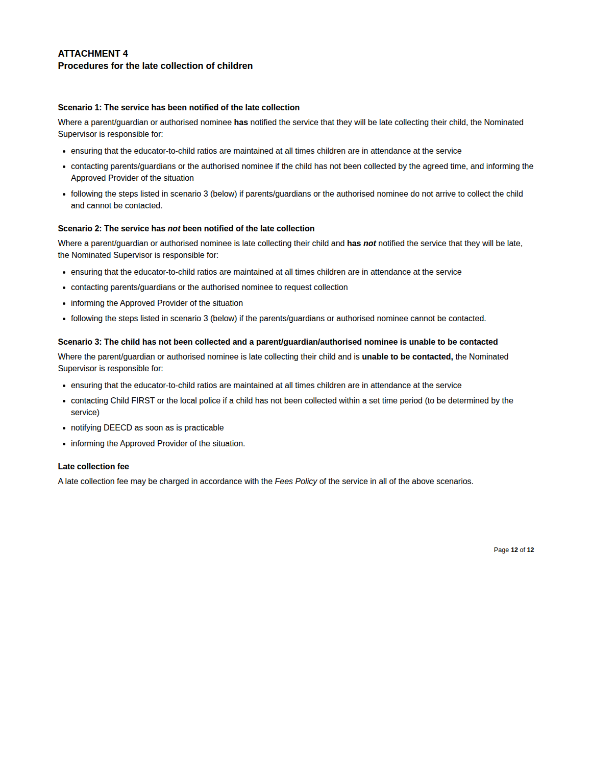ATTACHMENT 4Procedures for the late collection of children
Scenario 1: The service has been notified of the late collection
Where a parent/guardian or authorised nominee has notified the service that they will be late collecting their child, the Nominated Supervisor is responsible for:
ensuring that the educator-to-child ratios are maintained at all times children are in attendance at the service
contacting parents/guardians or the authorised nominee if the child has not been collected by the agreed time, and informing the Approved Provider of the situation
following the steps listed in scenario 3 (below) if parents/guardians or the authorised nominee do not arrive to collect the child and cannot be contacted.
Scenario 2: The service has not been notified of the late collection
Where a parent/guardian or authorised nominee is late collecting their child and has not notified the service that they will be late, the Nominated Supervisor is responsible for:
ensuring that the educator-to-child ratios are maintained at all times children are in attendance at the service
contacting parents/guardians or the authorised nominee to request collection
informing the Approved Provider of the situation
following the steps listed in scenario 3 (below) if the parents/guardians or authorised nominee cannot be contacted.
Scenario 3: The child has not been collected and a parent/guardian/authorised nominee is unable to be contacted
Where the parent/guardian or authorised nominee is late collecting their child and is unable to be contacted, the Nominated Supervisor is responsible for:
ensuring that the educator-to-child ratios are maintained at all times children are in attendance at the service
contacting Child FIRST or the local police if a child has not been collected within a set time period (to be determined by the service)
notifying DEECD as soon as is practicable
informing the Approved Provider of the situation.
Late collection fee
A late collection fee may be charged in accordance with the Fees Policy of the service in all of the above scenarios.
Page 12 of 12